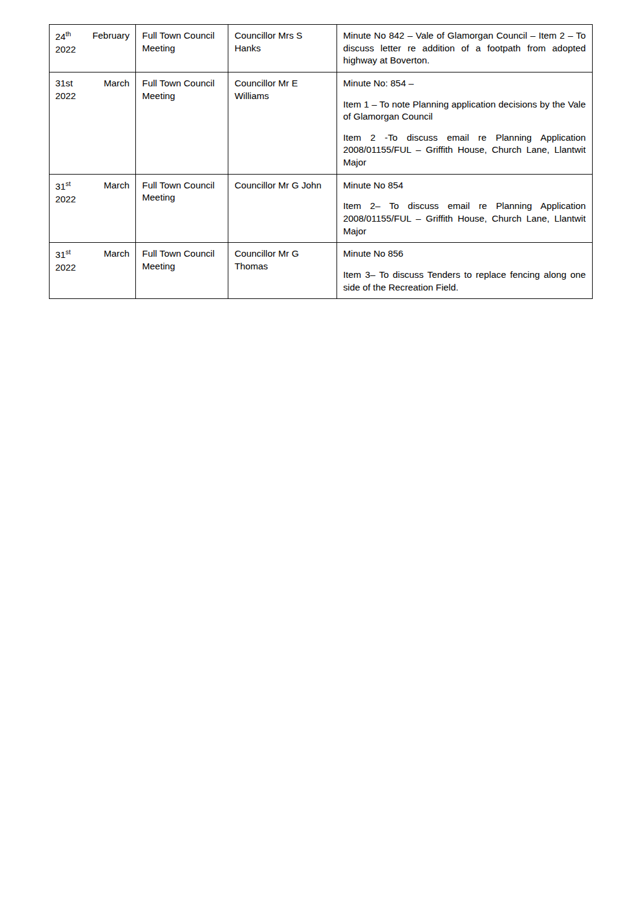| 24 th February 2022 | Full Town Council Meeting | Councillor Mrs S Hanks | Minute No 842 – Vale of Glamorgan Council – Item 2 – To discuss letter re addition of a footpath from adopted highway at Boverton. |
| 31st March 2022 | Full Town Council Meeting | Councillor Mr E Williams | Minute No: 854 – Item 1 – To note Planning application decisions by the Vale of Glamorgan Council Item 2 -To discuss email re Planning Application 2008/01155/FUL – Griffith House, Church Lane, Llantwit Major |
| 31 st March 2022 | Full Town Council Meeting | Councillor Mr G John | Minute No 854 Item 2– To discuss email re Planning Application 2008/01155/FUL – Griffith House, Church Lane, Llantwit Major |
| 31 st March 2022 | Full Town Council Meeting | Councillor Mr G Thomas | Minute No 856 Item 3– To discuss Tenders to replace fencing along one side of the Recreation Field. |